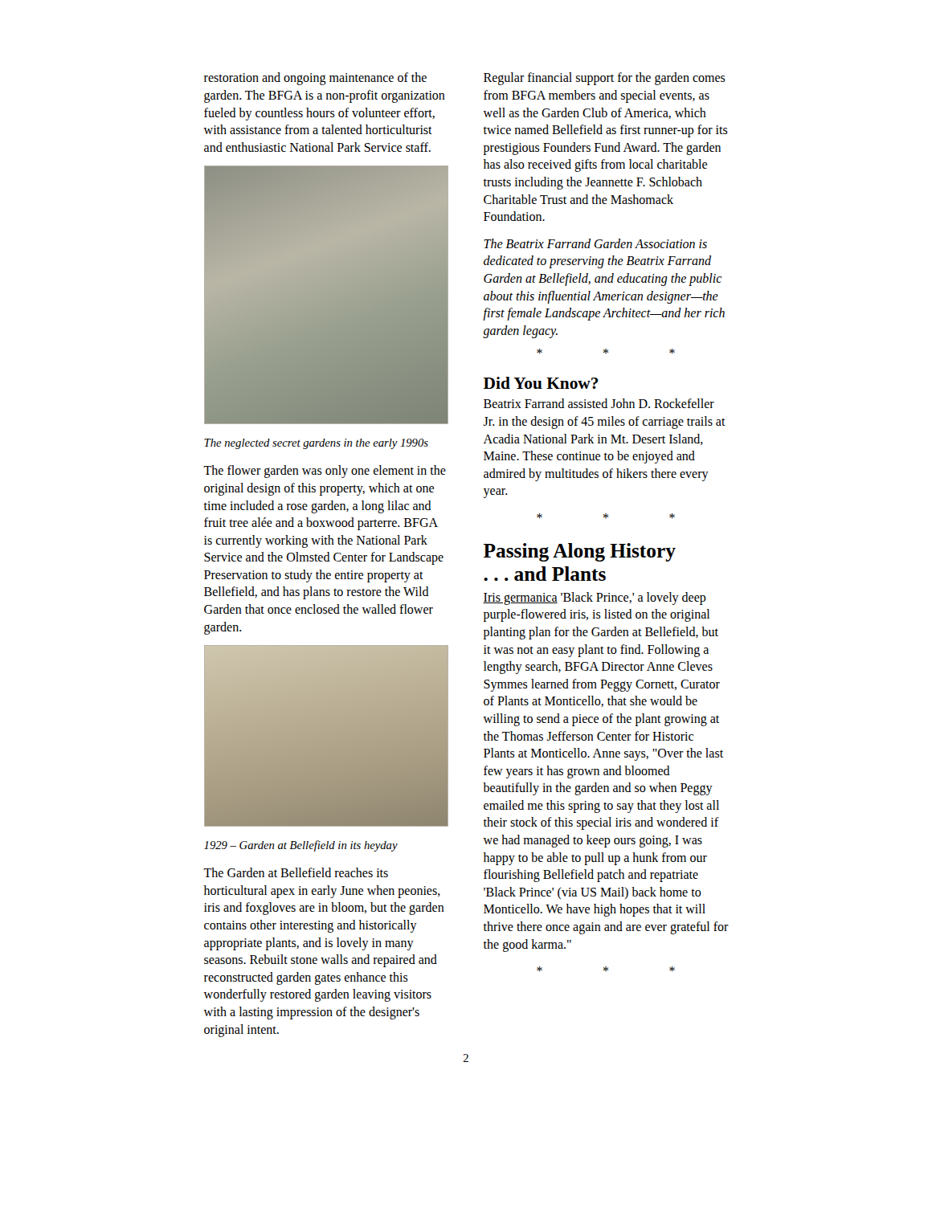restoration and ongoing maintenance of the garden. The BFGA is a non-profit organization fueled by countless hours of volunteer effort, with assistance from a talented horticulturist and enthusiastic National Park Service staff.
The neglected secret gardens in the early 1990s
The flower garden was only one element in the original design of this property, which at one time included a rose garden, a long lilac and fruit tree alée and a boxwood parterre. BFGA is currently working with the National Park Service and the Olmsted Center for Landscape Preservation to study the entire property at Bellefield, and has plans to restore the Wild Garden that once enclosed the walled flower garden.
1929 – Garden at Bellefield in its heyday
The Garden at Bellefield reaches its horticultural apex in early June when peonies, iris and foxgloves are in bloom, but the garden contains other interesting and historically appropriate plants, and is lovely in many seasons. Rebuilt stone walls and repaired and reconstructed garden gates enhance this wonderfully restored garden leaving visitors with a lasting impression of the designer's original intent.
Regular financial support for the garden comes from BFGA members and special events, as well as the Garden Club of America, which twice named Bellefield as first runner-up for its prestigious Founders Fund Award. The garden has also received gifts from local charitable trusts including the Jeannette F. Schlobach Charitable Trust and the Mashomack Foundation.
The Beatrix Farrand Garden Association is dedicated to preserving the Beatrix Farrand Garden at Bellefield, and educating the public about this influential American designer—the first female Landscape Architect—and her rich garden legacy.
* * *
Did You Know?
Beatrix Farrand assisted John D. Rockefeller Jr. in the design of 45 miles of carriage trails at Acadia National Park in Mt. Desert Island, Maine. These continue to be enjoyed and admired by multitudes of hikers there every year.
* * *
Passing Along History
. . . and Plants
Iris germanica 'Black Prince,' a lovely deep purple-flowered iris, is listed on the original planting plan for the Garden at Bellefield, but it was not an easy plant to find. Following a lengthy search, BFGA Director Anne Cleves Symmes learned from Peggy Cornett, Curator of Plants at Monticello, that she would be willing to send a piece of the plant growing at the Thomas Jefferson Center for Historic Plants at Monticello. Anne says, "Over the last few years it has grown and bloomed beautifully in the garden and so when Peggy emailed me this spring to say that they lost all their stock of this special iris and wondered if we had managed to keep ours going, I was happy to be able to pull up a hunk from our flourishing Bellefield patch and repatriate 'Black Prince' (via US Mail) back home to Monticello. We have high hopes that it will thrive there once again and are ever grateful for the good karma."
* * *
2